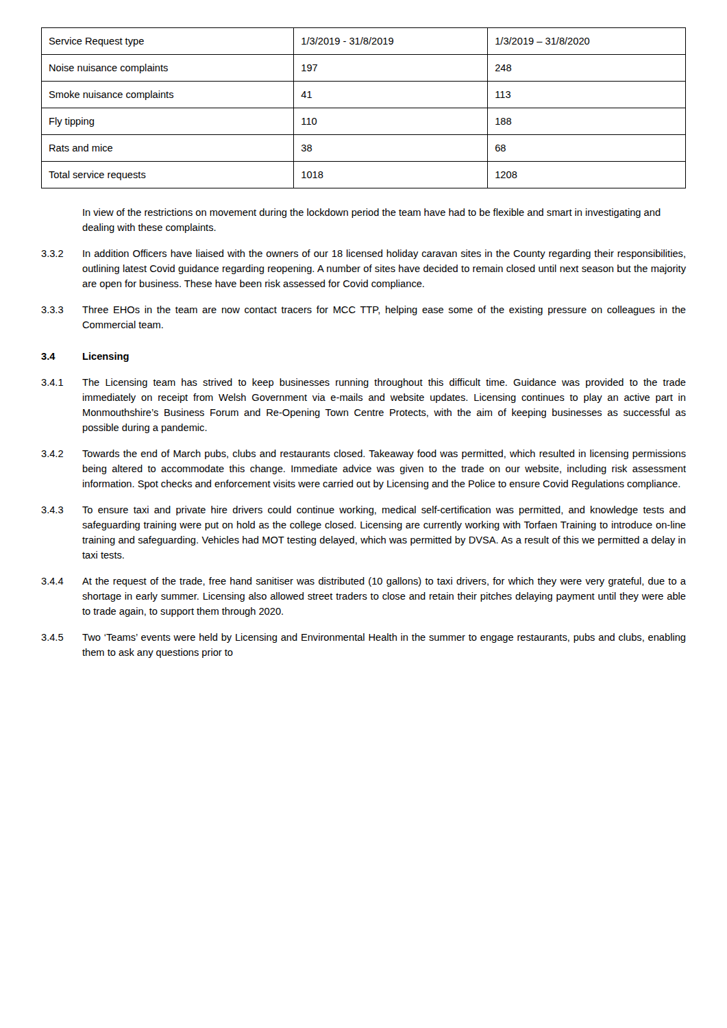| Service Request type | 1/3/2019 - 31/8/2019 | 1/3/2019 – 31/8/2020 |
| Noise nuisance complaints | 197 | 248 |
| Smoke nuisance complaints | 41 | 113 |
| Fly tipping | 110 | 188 |
| Rats and mice | 38 | 68 |
| Total service requests | 1018 | 1208 |
In view of the restrictions on movement during the lockdown period the team have had to be flexible and smart in investigating and dealing with these complaints.
3.3.2
In addition Officers have liaised with the owners of our 18 licensed holiday caravan sites in the County regarding their responsibilities, outlining latest Covid guidance regarding reopening. A number of sites have decided to remain closed until next season but the majority are open for business. These have been risk assessed for Covid compliance.
3.3.3
Three EHOs in the team are now contact tracers for MCC TTP, helping ease some of the existing pressure on colleagues in the Commercial team.
3.4 Licensing
3.4.1
The Licensing team has strived to keep businesses running throughout this difficult time. Guidance was provided to the trade immediately on receipt from Welsh Government via e-mails and website updates. Licensing continues to play an active part in Monmouthshire’s Business Forum and Re-Opening Town Centre Protects, with the aim of keeping businesses as successful as possible during a pandemic.
3.4.2
Towards the end of March pubs, clubs and restaurants closed. Takeaway food was permitted, which resulted in licensing permissions being altered to accommodate this change. Immediate advice was given to the trade on our website, including risk assessment information. Spot checks and enforcement visits were carried out by Licensing and the Police to ensure Covid Regulations compliance.
3.4.3
To ensure taxi and private hire drivers could continue working, medical self-certification was permitted, and knowledge tests and safeguarding training were put on hold as the college closed. Licensing are currently working with Torfaen Training to introduce on-line training and safeguarding. Vehicles had MOT testing delayed, which was permitted by DVSA. As a result of this we permitted a delay in taxi tests.
3.4.4
At the request of the trade, free hand sanitiser was distributed (10 gallons) to taxi drivers, for which they were very grateful, due to a shortage in early summer. Licensing also allowed street traders to close and retain their pitches delaying payment until they were able to trade again, to support them through 2020.
3.4.5
Two ‘Teams’ events were held by Licensing and Environmental Health in the summer to engage restaurants, pubs and clubs, enabling them to ask any questions prior to